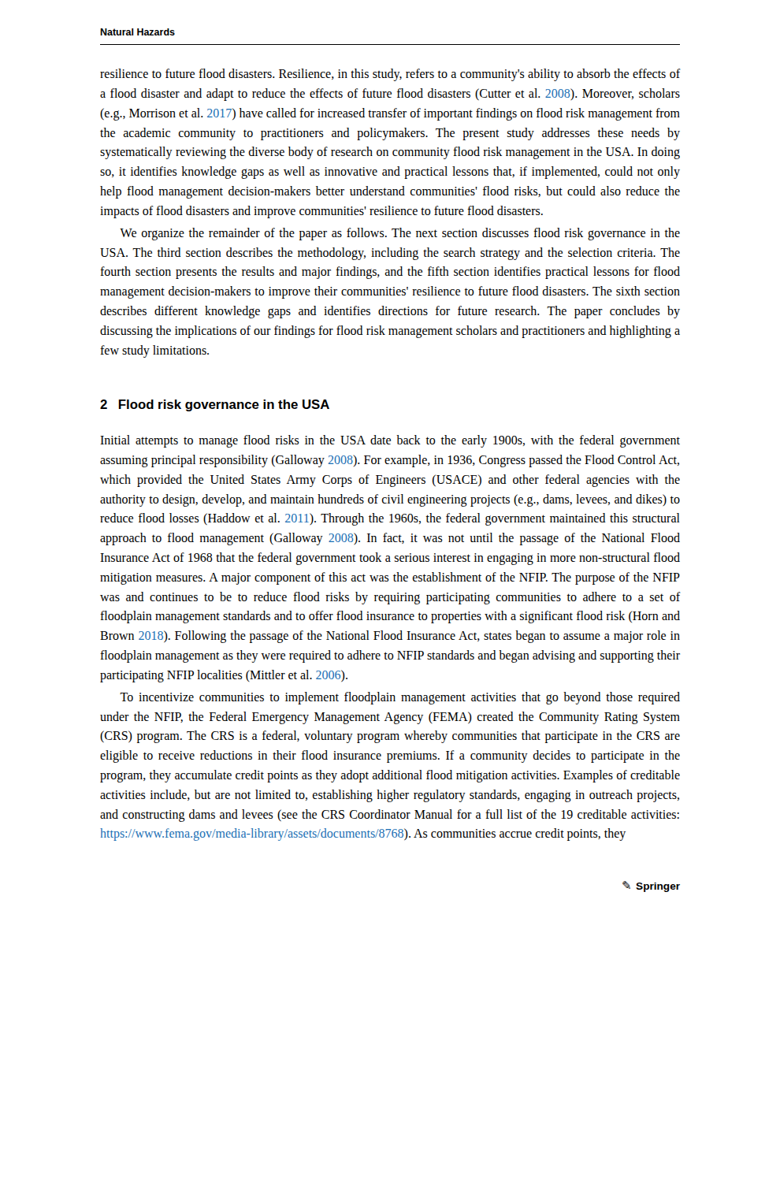Natural Hazards
resilience to future flood disasters. Resilience, in this study, refers to a community's ability to absorb the effects of a flood disaster and adapt to reduce the effects of future flood disasters (Cutter et al. 2008). Moreover, scholars (e.g., Morrison et al. 2017) have called for increased transfer of important findings on flood risk management from the academic community to practitioners and policymakers. The present study addresses these needs by systematically reviewing the diverse body of research on community flood risk management in the USA. In doing so, it identifies knowledge gaps as well as innovative and practical lessons that, if implemented, could not only help flood management decision-makers better understand communities' flood risks, but could also reduce the impacts of flood disasters and improve communities' resilience to future flood disasters.
We organize the remainder of the paper as follows. The next section discusses flood risk governance in the USA. The third section describes the methodology, including the search strategy and the selection criteria. The fourth section presents the results and major findings, and the fifth section identifies practical lessons for flood management decision-makers to improve their communities' resilience to future flood disasters. The sixth section describes different knowledge gaps and identifies directions for future research. The paper concludes by discussing the implications of our findings for flood risk management scholars and practitioners and highlighting a few study limitations.
2 Flood risk governance in the USA
Initial attempts to manage flood risks in the USA date back to the early 1900s, with the federal government assuming principal responsibility (Galloway 2008). For example, in 1936, Congress passed the Flood Control Act, which provided the United States Army Corps of Engineers (USACE) and other federal agencies with the authority to design, develop, and maintain hundreds of civil engineering projects (e.g., dams, levees, and dikes) to reduce flood losses (Haddow et al. 2011). Through the 1960s, the federal government maintained this structural approach to flood management (Galloway 2008). In fact, it was not until the passage of the National Flood Insurance Act of 1968 that the federal government took a serious interest in engaging in more non-structural flood mitigation measures. A major component of this act was the establishment of the NFIP. The purpose of the NFIP was and continues to be to reduce flood risks by requiring participating communities to adhere to a set of floodplain management standards and to offer flood insurance to properties with a significant flood risk (Horn and Brown 2018). Following the passage of the National Flood Insurance Act, states began to assume a major role in floodplain management as they were required to adhere to NFIP standards and began advising and supporting their participating NFIP localities (Mittler et al. 2006).
To incentivize communities to implement floodplain management activities that go beyond those required under the NFIP, the Federal Emergency Management Agency (FEMA) created the Community Rating System (CRS) program. The CRS is a federal, voluntary program whereby communities that participate in the CRS are eligible to receive reductions in their flood insurance premiums. If a community decides to participate in the program, they accumulate credit points as they adopt additional flood mitigation activities. Examples of creditable activities include, but are not limited to, establishing higher regulatory standards, engaging in outreach projects, and constructing dams and levees (see the CRS Coordinator Manual for a full list of the 19 creditable activities: https://www.fema.gov/media-library/assets/documents/8768). As communities accrue credit points, they
✎Springer